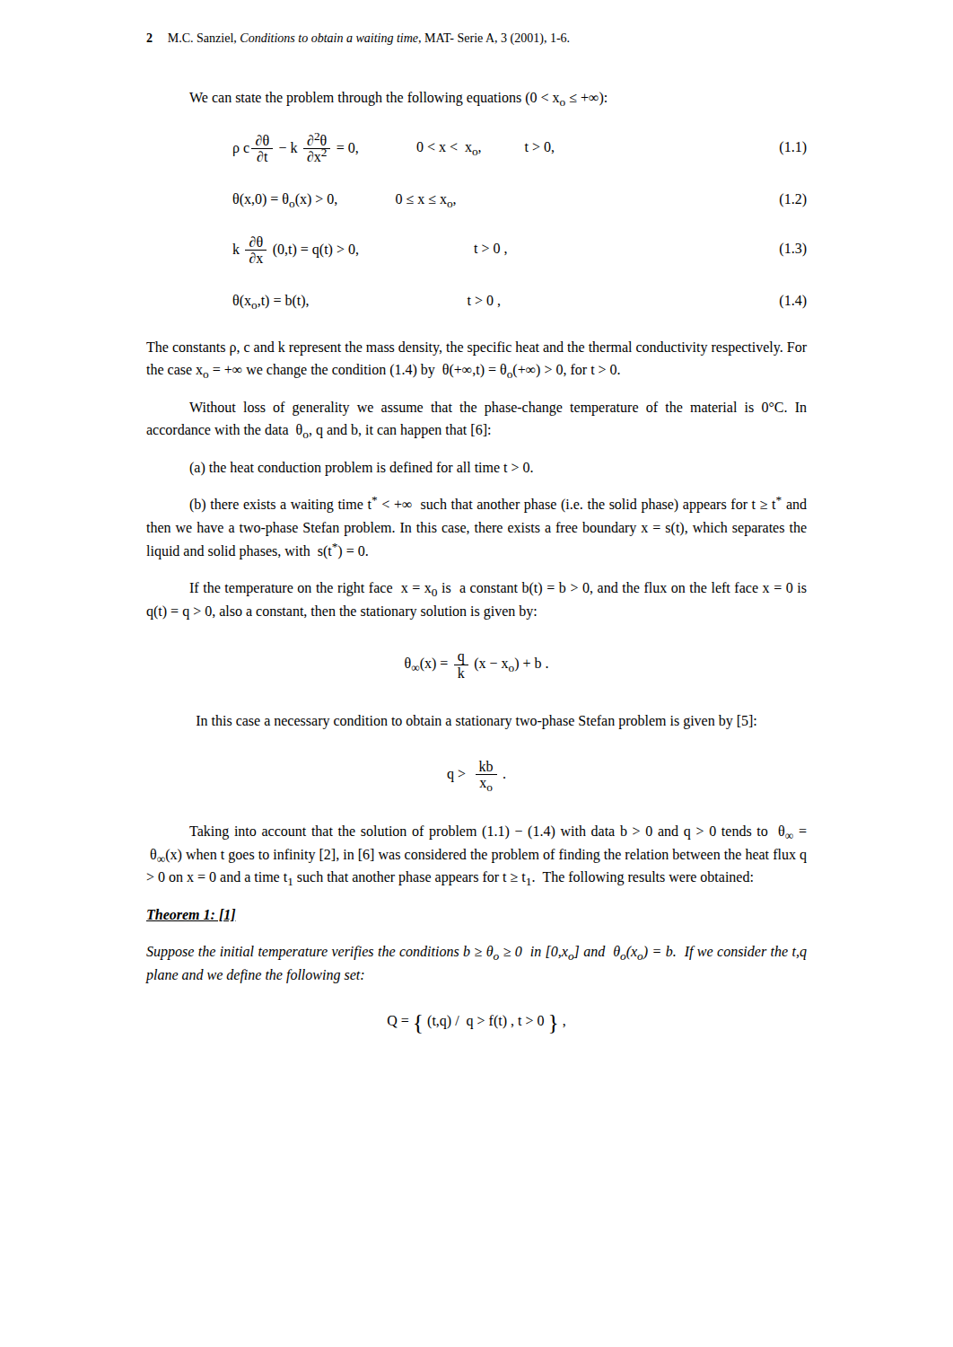2 M.C. Sanziel, Conditions to obtain a waiting time, MAT- Serie A, 3 (2001), 1-6.
We can state the problem through the following equations (0 < xo ≤ +∞):
ρ c∂θ∂t − k ∂2θ∂x2 = 0, 0 < x < xo, t > 0,
(1.1)
θ(x,0) = θo(x) > 0, 0 ≤ x ≤ xo,
(1.2)
k ∂θ∂x (0,t) = q(t) > 0, t > 0 ,
(1.3)
θ(xo,t) = b(t), t > 0 ,
(1.4)
The constants ρ, c and k represent the mass density, the specific heat and the thermal conductivity respectively. For the case xo = +∞ we change the condition (1.4) by θ(+∞,t) = θo(+∞) > 0, for t > 0.
Without loss of generality we assume that the phase-change temperature of the material is 0°C. In accordance with the data θo, q and b, it can happen that [6]:
(a) the heat conduction problem is defined for all time t > 0.
(b) there exists a waiting time t* < +∞ such that another phase (i.e. the solid phase) appears for t ≥ t* and then we have a two-phase Stefan problem. In this case, there exists a free boundary x = s(t), which separates the liquid and solid phases, with s(t*) = 0.
If the temperature on the right face x = x0 is a constant b(t) = b > 0, and the flux on the left face x = 0 is q(t) = q > 0, also a constant, then the stationary solution is given by:
θ∞(x) = qk (x − xo) + b .
In this case a necessary condition to obtain a stationary two-phase Stefan problem is given by [5]:
q > kb xo .
Taking into account that the solution of problem (1.1) − (1.4) with data b > 0 and q > 0 tends to θ∞ = θ∞(x) when t goes to infinity [2], in [6] was considered the problem of finding the relation between the heat flux q > 0 on x = 0 and a time t1 such that another phase appears for t ≥ t1. The following results were obtained:
Theorem 1: [1]
Suppose the initial temperature verifies the conditions b ≥ θo ≥ 0 in [0,xo] and θo(xo) = b. If we consider the t,q plane and we define the following set:
Q = { (t,q) / q > f(t) , t > 0 } ,